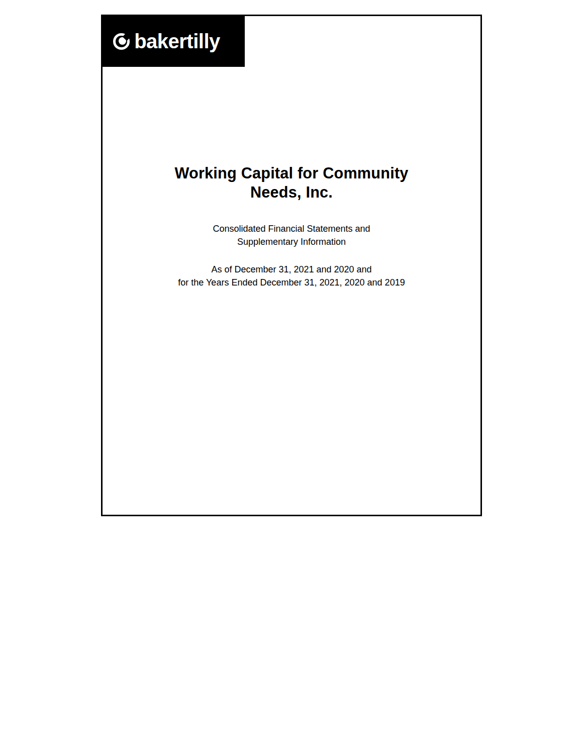bakertilly
Working Capital for Community
Needs, Inc.
Consolidated Financial Statements and
Supplementary Information
As of December 31, 2021 and 2020 and
for the Years Ended December 31, 2021, 2020 and 2019